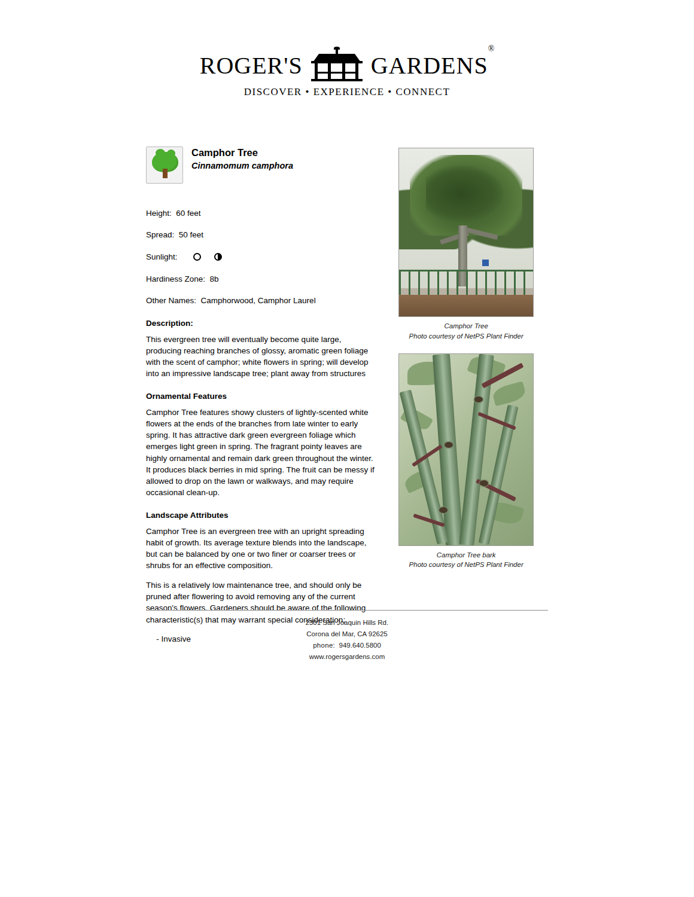ROGER'S GARDENS®
DISCOVER • EXPERIENCE • CONNECT
Camphor Tree
Cinnamomum camphora
Height: 60 feet
Spread: 50 feet
Sunlight:
Hardiness Zone: 8b
Other Names: Camphorwood, Camphor Laurel
Description:
This evergreen tree will eventually become quite large, producing reaching branches of glossy, aromatic green foliage with the scent of camphor; white flowers in spring; will develop into an impressive landscape tree; plant away from structures
Ornamental Features
Camphor Tree features showy clusters of lightly-scented white flowers at the ends of the branches from late winter to early spring. It has attractive dark green evergreen foliage which emerges light green in spring. The fragrant pointy leaves are highly ornamental and remain dark green throughout the winter. It produces black berries in mid spring. The fruit can be messy if allowed to drop on the lawn or walkways, and may require occasional clean-up.
Landscape Attributes
Camphor Tree is an evergreen tree with an upright spreading habit of growth. Its average texture blends into the landscape, but can be balanced by one or two finer or coarser trees or shrubs for an effective composition.
This is a relatively low maintenance tree, and should only be pruned after flowering to avoid removing any of the current season's flowers. Gardeners should be aware of the following characteristic(s) that may warrant special consideration;
Invasive
Camphor Tree
Photo courtesy of NetPS Plant Finder
Camphor Tree bark
Photo courtesy of NetPS Plant Finder
2301 San Joaquin Hills Rd.
Corona del Mar, CA 92625
phone: 949.640.5800
www.rogersgardens.com